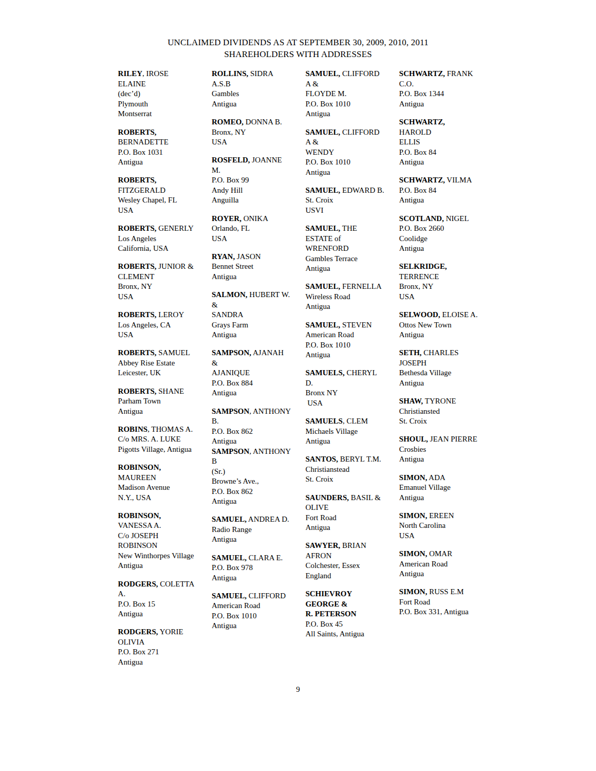UNCLAIMED DIVIDENDS AS AT SEPTEMBER 30, 2009, 2010, 2011
SHAREHOLDERS WITH ADDRESSES
RILEY, IROSE ELAINE (dec’d) Plymouth Montserrat
ROBERTS, BERNADETTE P.O. Box 1031 Antigua
ROBERTS, FITZGERALD Wesley Chapel, FL USA
ROBERTS, GENERLY Los Angeles California, USA
ROBERTS, JUNIOR & CLEMENT Bronx, NY USA
ROBERTS, LEROY Los Angeles, CA USA
ROBERTS, SAMUEL Abbey Rise Estate Leicester, UK
ROBERTS, SHANE Parham Town Antigua
ROBINS, THOMAS A. C/o MRS. A. LUKE Pigotts Village, Antigua
ROBINSON, MAUREEN Madison Avenue N.Y., USA
ROBINSON, VANESSA A. C/o JOSEPH ROBINSON New Winthorpes Village Antigua
RODGERS, COLETTA A. P.O. Box 15 Antigua
RODGERS, YORIE OLIVIA P.O. Box 271 Antigua
ROLLINS, SIDRA A.S.B Gambles Antigua
ROMEO, DONNA B. Bronx, NY USA
ROSFELD, JOANNE M. P.O. Box 99 Andy Hill Anguilla
ROYER, ONIKA Orlando, FL USA
RYAN, JASON Bennet Street Antigua
SALMON, HUBERT W. & SANDRA Grays Farm Antigua
SAMPSON, AJANAH & AJANIQUE P.O. Box 884 Antigua
SAMPSON, ANTHONY B. P.O. Box 862 Antigua SAMPSON, ANTHONY B (Sr.) Browne’s Ave., P.O. Box 862 Antigua
SAMUEL, ANDREA D. Radio Range Antigua
SAMUEL, CLARA E. P.O. Box 978 Antigua
SAMUEL, CLIFFORD American Road P.O. Box 1010 Antigua
SAMUEL, CLIFFORD A & FLOYDE M. P.O. Box 1010 Antigua
SAMUEL, CLIFFORD A & WENDY P.O. Box 1010 Antigua
SAMUEL, EDWARD B. St. Croix USVI
SAMUEL, THE ESTATE of WRENFORD Gambles Terrace Antigua
SAMUEL, FERNELLA Wireless Road Antigua
SAMUEL, STEVEN American Road P.O. Box 1010 Antigua
SAMUELS, CHERYL D. Bronx NY USA
SAMUELS, CLEM Michaels Village Antigua
SANTOS, BERYL T.M. Christianstead St. Croix
SAUNDERS, BASIL & OLIVE Fort Road Antigua
SAWYER, BRIAN AFRON Colchester, Essex England
SCHIEVROY GEORGE & R. PETERSON P.O. Box 45 All Saints, Antigua
SCHWARTZ, FRANK C.O. P.O. Box 1344 Antigua
SCHWARTZ, HAROLD ELLIS P.O. Box 84 Antigua
SCHWARTZ, VILMA P.O. Box 84 Antigua
SCOTLAND, NIGEL P.O. Box 2660 Coolidge Antigua
SELKRIDGE, TERRENCE Bronx, NY USA
SELWOOD, ELOISE A. Ottos New Town Antigua
SETH, CHARLES JOSEPH Bethesda Village Antigua
SHAW, TYRONE Christiansted St. Croix
SHOUL, JEAN PIERRE Crosbies Antigua
SIMON, ADA Emanuel Village Antigua
SIMON, EREEN North Carolina USA
SIMON, OMAR American Road Antigua
SIMON, RUSS E.M Fort Road P.O. Box 331, Antigua
9